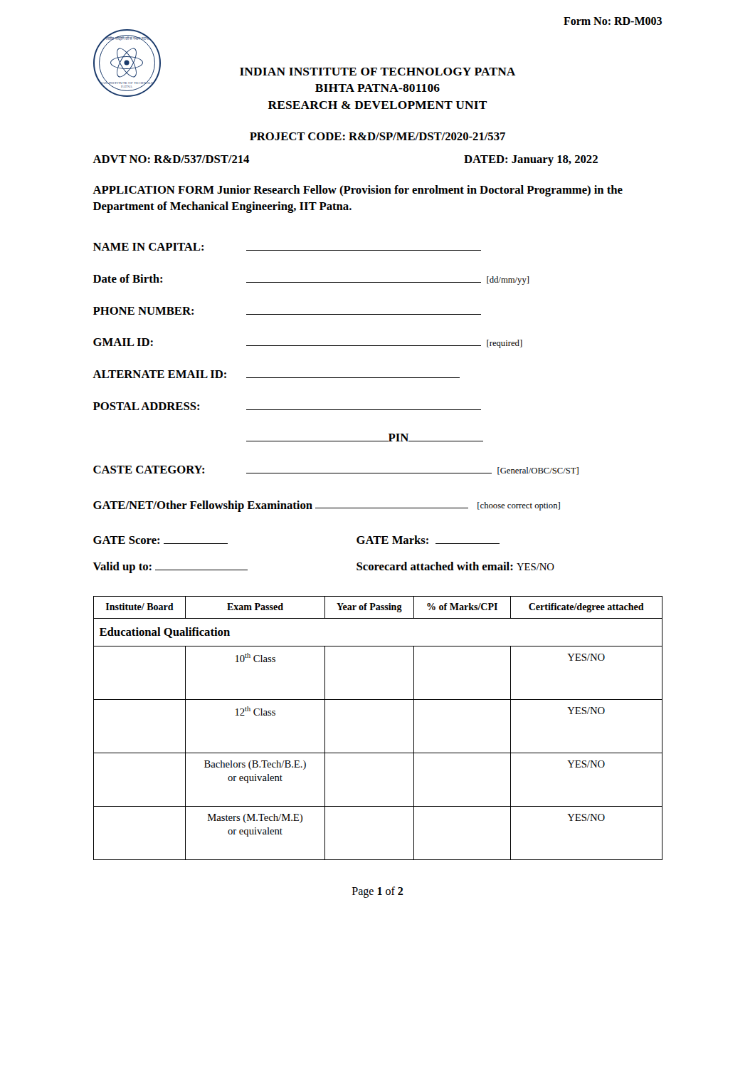Form No: RD-M003
भारतीय प्रौद्योगिकी संस्थान पटना
INDIAN INSTITUTE OF TECHNOLOGY PATNA
INDIAN INSTITUTE OF TECHNOLOGY PATNA
BIHTA PATNA-801106
RESEARCH & DEVELOPMENT UNIT
PROJECT CODE: R&D/SP/ME/DST/2020-21/537
ADVT NO: R&D/537/DST/214
DATED: January 18, 2022
APPLICATION FORM Junior Research Fellow (Provision for enrolment in Doctoral Programme) in the Department of Mechanical Engineering, IIT Patna.
NAME IN CAPITAL:
Date of Birth:
[dd/mm/yy]
PHONE NUMBER:
GMAIL ID:
[required]
ALTERNATE EMAIL ID:
POSTAL ADDRESS:
PIN
CASTE CATEGORY:
[General/OBC/SC/ST]
GATE/NET/Other Fellowship Examination [choose correct option]
GATE Score:
GATE Marks:
Valid up to:
Scorecard attached with email: YES/NO
| Educational Qualification |
| Institute/ Board | Exam Passed | Year of Passing | % of Marks/CPI | Certificate/degree attached |
| | 10 th Class | | | YES/NO |
| | 12 th Class | | | YES/NO |
| | Bachelors (B.Tech/B.E.) or equivalent | | | YES/NO |
| | Masters (M.Tech/M.E) or equivalent | | | YES/NO |
Page 1 of 2